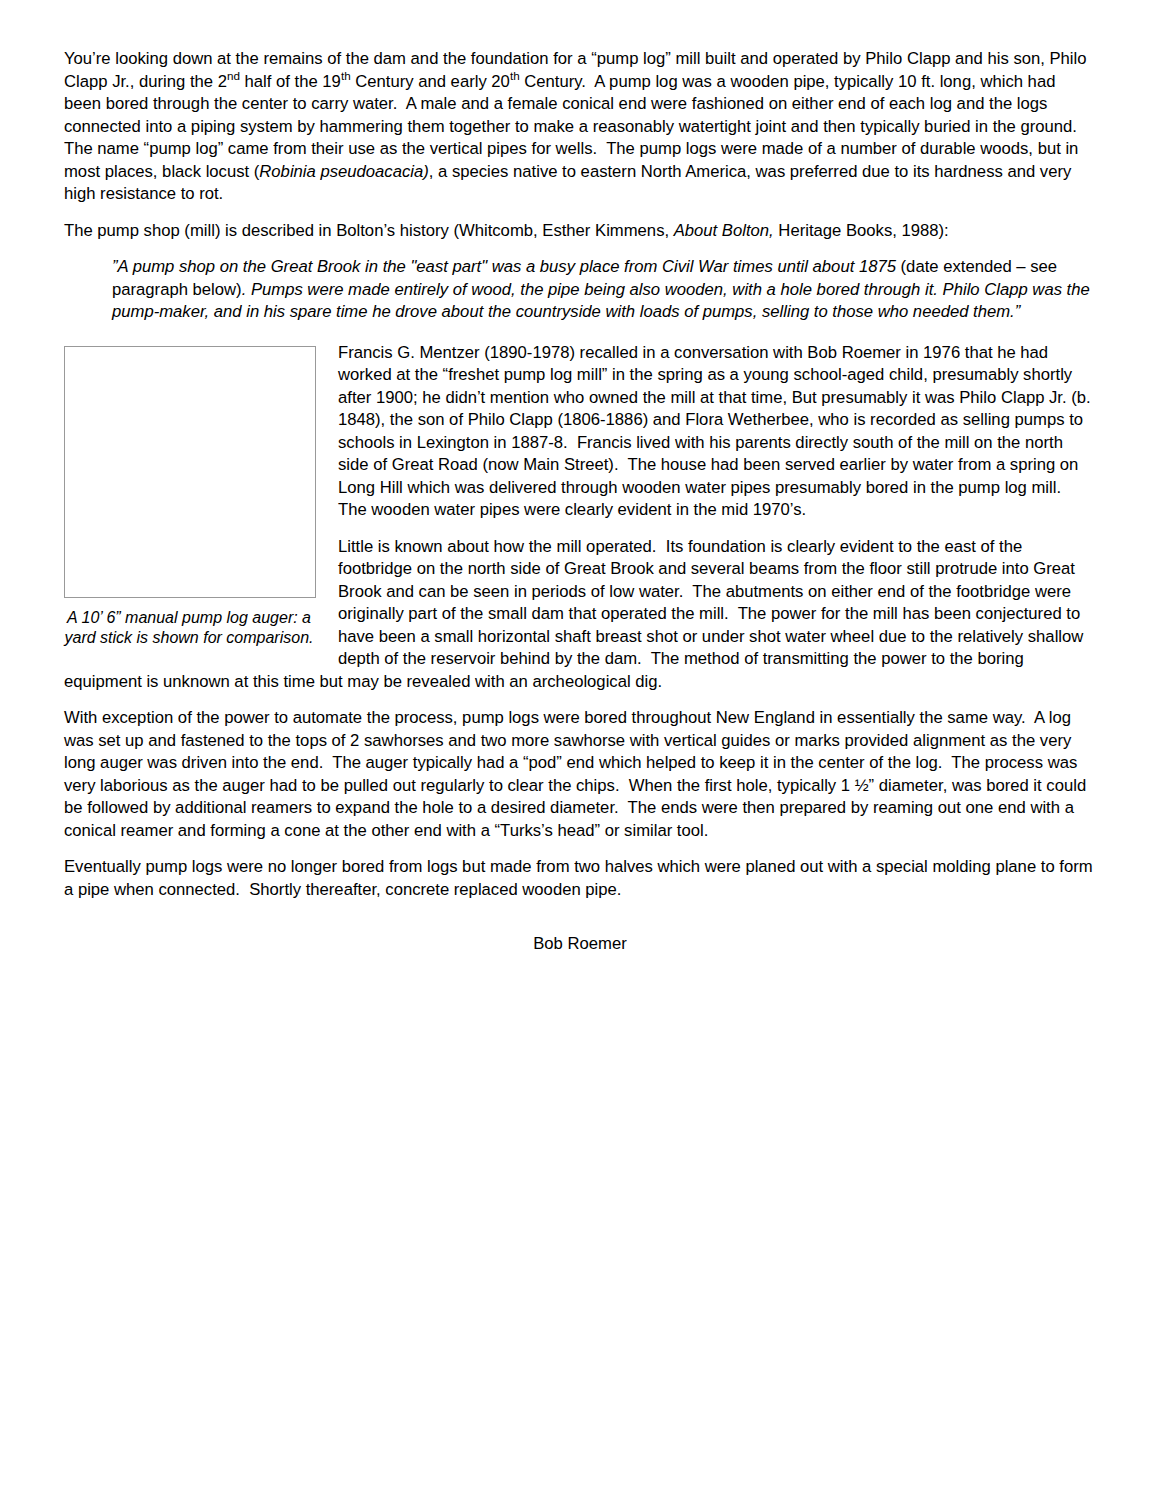You’re looking down at the remains of the dam and the foundation for a “pump log” mill built and operated by Philo Clapp and his son, Philo Clapp Jr., during the 2nd half of the 19th Century and early 20th Century. A pump log was a wooden pipe, typically 10 ft. long, which had been bored through the center to carry water. A male and a female conical end were fashioned on either end of each log and the logs connected into a piping system by hammering them together to make a reasonably watertight joint and then typically buried in the ground. The name “pump log” came from their use as the vertical pipes for wells. The pump logs were made of a number of durable woods, but in most places, black locust (Robinia pseudoacacia), a species native to eastern North America, was preferred due to its hardness and very high resistance to rot.
The pump shop (mill) is described in Bolton’s history (Whitcomb, Esther Kimmens, About Bolton, Heritage Books, 1988):
”A pump shop on the Great Brook in the "east part" was a busy place from Civil War times until about 1875 (date extended – see paragraph below). Pumps were made entirely of wood, the pipe being also wooden, with a hole bored through it. Philo Clapp was the pump-maker, and in his spare time he drove about the countryside with loads of pumps, selling to those who needed them.”
A 10’ 6” manual pump log auger: a yard stick is shown for comparison.
Francis G. Mentzer (1890-1978) recalled in a conversation with Bob Roemer in 1976 that he had worked at the “freshet pump log mill” in the spring as a young school-aged child, presumably shortly after 1900; he didn’t mention who owned the mill at that time, But presumably it was Philo Clapp Jr. (b. 1848), the son of Philo Clapp (1806-1886) and Flora Wetherbee, who is recorded as selling pumps to schools in Lexington in 1887-8. Francis lived with his parents directly south of the mill on the north side of Great Road (now Main Street). The house had been served earlier by water from a spring on Long Hill which was delivered through wooden water pipes presumably bored in the pump log mill. The wooden water pipes were clearly evident in the mid 1970’s.
Little is known about how the mill operated. Its foundation is clearly evident to the east of the footbridge on the north side of Great Brook and several beams from the floor still protrude into Great Brook and can be seen in periods of low water. The abutments on either end of the footbridge were originally part of the small dam that operated the mill. The power for the mill has been conjectured to have been a small horizontal shaft breast shot or under shot water wheel due to the relatively shallow depth of the reservoir behind by the dam. The method of transmitting the power to the boring equipment is unknown at this time but may be revealed with an archeological dig.
With exception of the power to automate the process, pump logs were bored throughout New England in essentially the same way. A log was set up and fastened to the tops of 2 sawhorses and two more sawhorse with vertical guides or marks provided alignment as the very long auger was driven into the end. The auger typically had a “pod” end which helped to keep it in the center of the log. The process was very laborious as the auger had to be pulled out regularly to clear the chips. When the first hole, typically 1 ½” diameter, was bored it could be followed by additional reamers to expand the hole to a desired diameter. The ends were then prepared by reaming out one end with a conical reamer and forming a cone at the other end with a “Turks’s head” or similar tool.
Eventually pump logs were no longer bored from logs but made from two halves which were planed out with a special molding plane to form a pipe when connected. Shortly thereafter, concrete replaced wooden pipe.
Bob Roemer